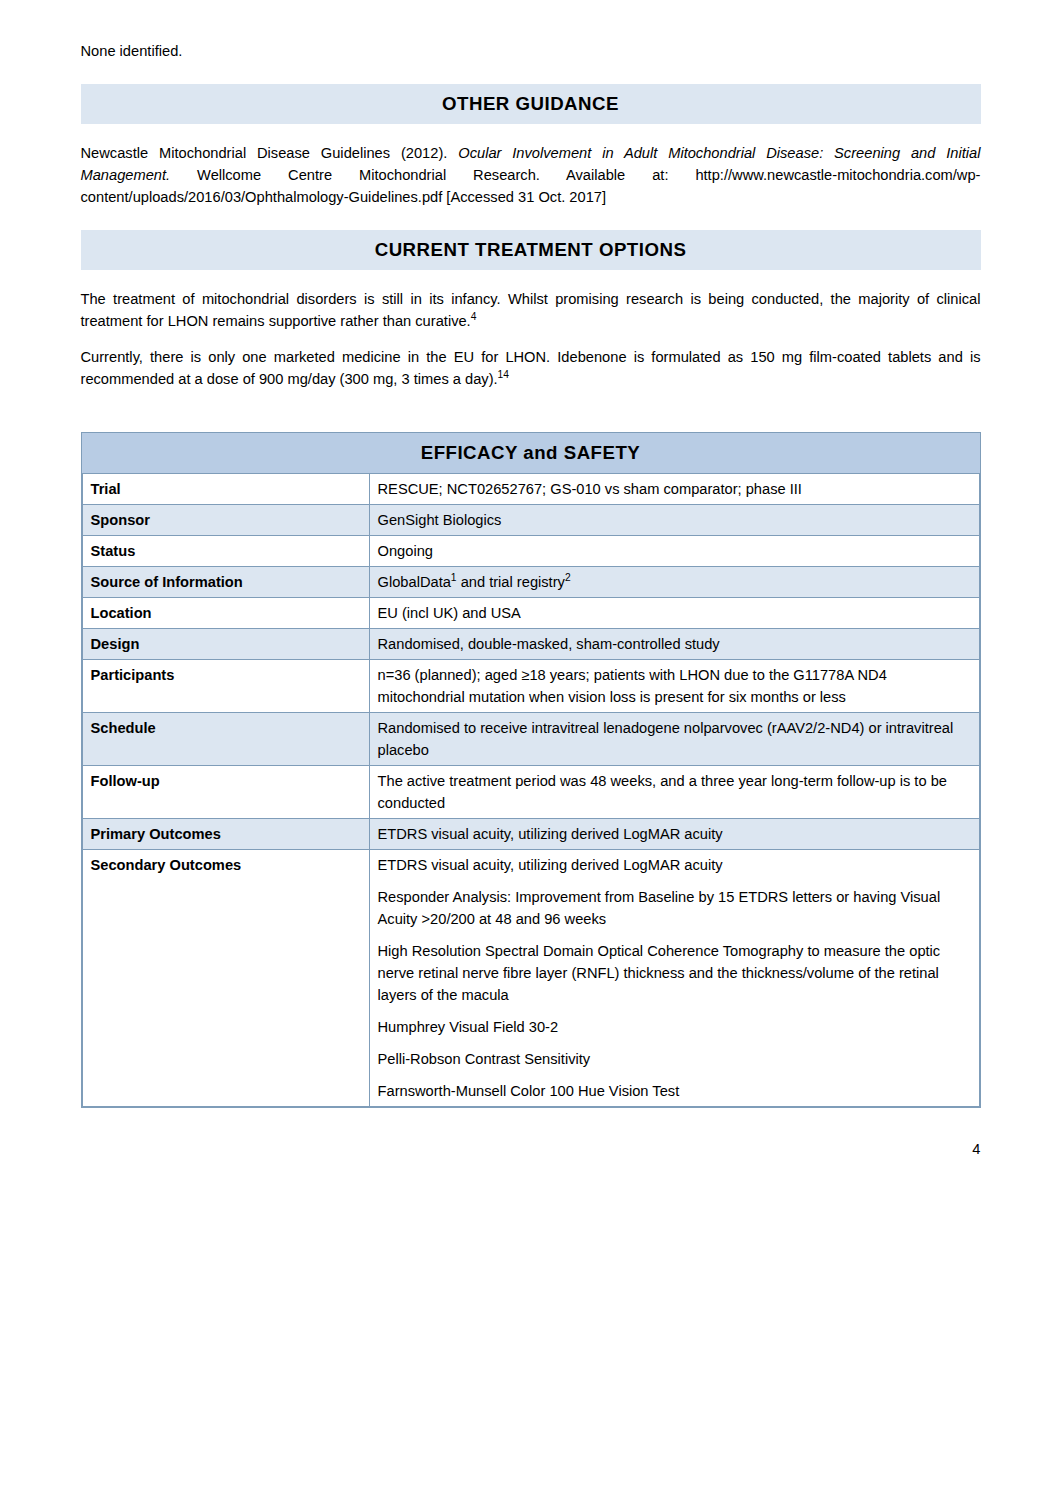None identified.
OTHER GUIDANCE
Newcastle Mitochondrial Disease Guidelines (2012). Ocular Involvement in Adult Mitochondrial Disease: Screening and Initial Management. Wellcome Centre Mitochondrial Research. Available at: http://www.newcastle-mitochondria.com/wp-content/uploads/2016/03/Ophthalmology-Guidelines.pdf [Accessed 31 Oct. 2017]
CURRENT TREATMENT OPTIONS
The treatment of mitochondrial disorders is still in its infancy. Whilst promising research is being conducted, the majority of clinical treatment for LHON remains supportive rather than curative.4
Currently, there is only one marketed medicine in the EU for LHON. Idebenone is formulated as 150 mg film-coated tablets and is recommended at a dose of 900 mg/day (300 mg, 3 times a day).14
EFFICACY and SAFETY
| Trial | RESCUE; NCT02652767; GS-010 vs sham comparator; phase III |
| Sponsor | GenSight Biologics |
| Status | Ongoing |
| Source of Information | GlobalData 1 and trial registry 2 |
| Location | EU (incl UK) and USA |
| Design | Randomised, double-masked, sham-controlled study |
| Participants | n=36 (planned); aged ≥18 years; patients with LHON due to the G11778A ND4 mitochondrial mutation when vision loss is present for six months or less |
| Schedule | Randomised to receive intravitreal lenadogene nolparvovec (rAAV2/2-ND4) or intravitreal placebo |
| Follow-up | The active treatment period was 48 weeks, and a three year long-term follow-up is to be conducted |
| Primary Outcomes | ETDRS visual acuity, utilizing derived LogMAR acuity |
| Secondary Outcomes | ETDRS visual acuity, utilizing derived LogMAR acuity Responder Analysis: Improvement from Baseline by 15 ETDRS letters or having Visual Acuity >20/200 at 48 and 96 weeks High Resolution Spectral Domain Optical Coherence Tomography to measure the optic nerve retinal nerve fibre layer (RNFL) thickness and the thickness/volume of the retinal layers of the macula Humphrey Visual Field 30-2 Pelli-Robson Contrast Sensitivity Farnsworth-Munsell Color 100 Hue Vision Test |
4